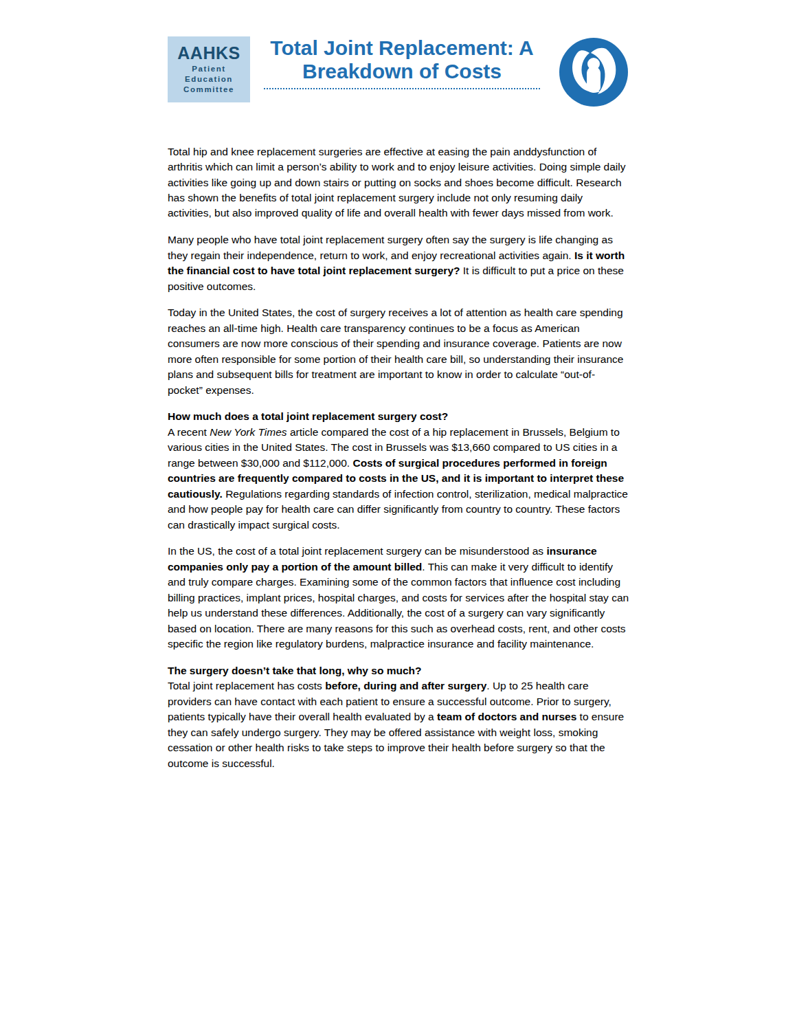AAHKS
Patient
Education
Committee
Total Joint Replacement: A
Breakdown of Costs
Total hip and knee replacement surgeries are effective at easing the pain anddysfunction of arthritis which can limit a person’s ability to work and to enjoy leisure activities. Doing simple daily activities like going up and down stairs or putting on socks and shoes become difficult. Research has shown the benefits of total joint replacement surgery include not only resuming daily activities, but also improved quality of life and overall health with fewer days missed from work.
Many people who have total joint replacement surgery often say the surgery is life changing as they regain their independence, return to work, and enjoy recreational activities again. Is it worth the financial cost to have total joint replacement surgery? It is difficult to put a price on these positive outcomes.
Today in the United States, the cost of surgery receives a lot of attention as health care spending reaches an all-time high. Health care transparency continues to be a focus as American consumers are now more conscious of their spending and insurance coverage. Patients are now more often responsible for some portion of their health care bill, so understanding their insurance plans and subsequent bills for treatment are important to know in order to calculate “out-of-pocket” expenses.
How much does a total joint replacement surgery cost?
A recent New York Times article compared the cost of a hip replacement in Brussels, Belgium to various cities in the United States. The cost in Brussels was $13,660 compared to US cities in a range between $30,000 and $112,000. Costs of surgical procedures performed in foreign countries are frequently compared to costs in the US, and it is important to interpret these cautiously. Regulations regarding standards of infection control, sterilization, medical malpractice and how people pay for health care can differ significantly from country to country. These factors can drastically impact surgical costs.
In the US, the cost of a total joint replacement surgery can be misunderstood as insurance companies only pay a portion of the amount billed. This can make it very difficult to identify and truly compare charges. Examining some of the common factors that influence cost including billing practices, implant prices, hospital charges, and costs for services after the hospital stay can help us understand these differences. Additionally, the cost of a surgery can vary significantly based on location. There are many reasons for this such as overhead costs, rent, and other costs specific the region like regulatory burdens, malpractice insurance and facility maintenance.
The surgery doesn’t take that long, why so much?
Total joint replacement has costs before, during and after surgery. Up to 25 health care providers can have contact with each patient to ensure a successful outcome. Prior to surgery, patients typically have their overall health evaluated by a team of doctors and nurses to ensure they can safely undergo surgery. They may be offered assistance with weight loss, smoking cessation or other health risks to take steps to improve their health before surgery so that the outcome is successful.